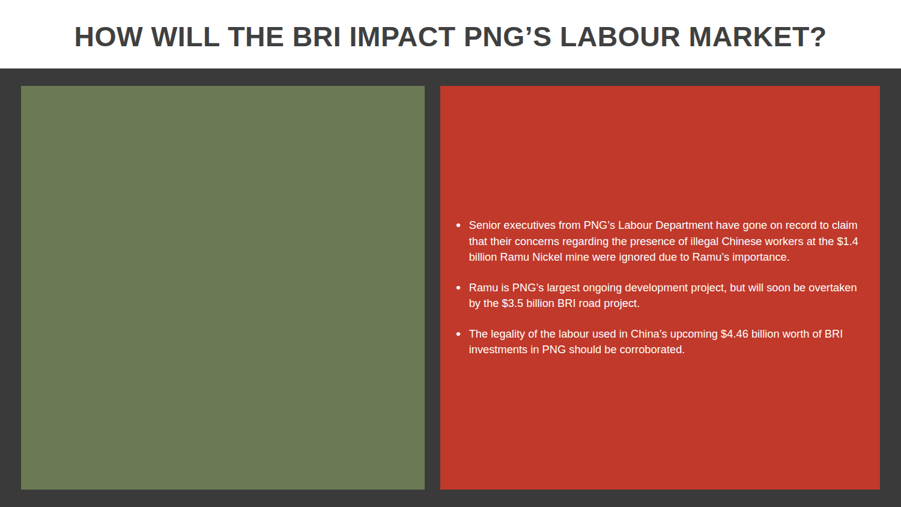How will the BRI impact PNG’s labour market?
Senior executives from PNG’s Labour Department have gone on record to claim that their concerns regarding the presence of illegal Chinese workers at the $1.4 billion Ramu Nickel mine were ignored due to Ramu’s importance.
Ramu is PNG’s largest ongoing development project, but will soon be overtaken by the $3.5 billion BRI road project.
The legality of the labour used in China’s upcoming $4.46 billion worth of BRI investments in PNG should be corroborated.